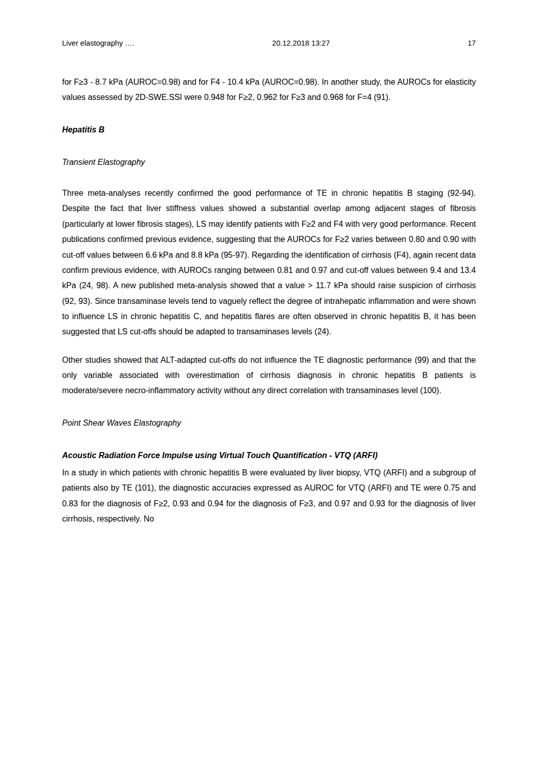Liver elastography …. 20.12.2018 13:27 17
for F≥3 - 8.7 kPa (AUROC=0.98) and for F4 - 10.4 kPa (AUROC=0.98). In another study, the AUROCs for elasticity values assessed by 2D-SWE.SSI were 0.948 for F≥2, 0.962 for F≥3 and 0.968 for F=4 (91).
Hepatitis B
Transient Elastography
Three meta-analyses recently confirmed the good performance of TE in chronic hepatitis B staging (92-94). Despite the fact that liver stiffness values showed a substantial overlap among adjacent stages of fibrosis (particularly at lower fibrosis stages), LS may identify patients with F≥2 and F4 with very good performance. Recent publications confirmed previous evidence, suggesting that the AUROCs for F≥2 varies between 0.80 and 0.90 with cut-off values between 6.6 kPa and 8.8 kPa (95-97). Regarding the identification of cirrhosis (F4), again recent data confirm previous evidence, with AUROCs ranging between 0.81 and 0.97 and cut-off values between 9.4 and 13.4 kPa (24, 98). A new published meta-analysis showed that a value > 11.7 kPa should raise suspicion of cirrhosis (92, 93). Since transaminase levels tend to vaguely reflect the degree of intrahepatic inflammation and were shown to influence LS in chronic hepatitis C, and hepatitis flares are often observed in chronic hepatitis B, it has been suggested that LS cut-offs should be adapted to transaminases levels (24).
Other studies showed that ALT-adapted cut-offs do not influence the TE diagnostic performance (99) and that the only variable associated with overestimation of cirrhosis diagnosis in chronic hepatitis B patients is moderate/severe necro-inflammatory activity without any direct correlation with transaminases level (100).
Point Shear Waves Elastography
Acoustic Radiation Force Impulse using Virtual Touch Quantification - VTQ (ARFI)
In a study in which patients with chronic hepatitis B were evaluated by liver biopsy, VTQ (ARFI) and a subgroup of patients also by TE (101), the diagnostic accuracies expressed as AUROC for VTQ (ARFI) and TE were 0.75 and 0.83 for the diagnosis of F≥2, 0.93 and 0.94 for the diagnosis of F≥3, and 0.97 and 0.93 for the diagnosis of liver cirrhosis, respectively. No